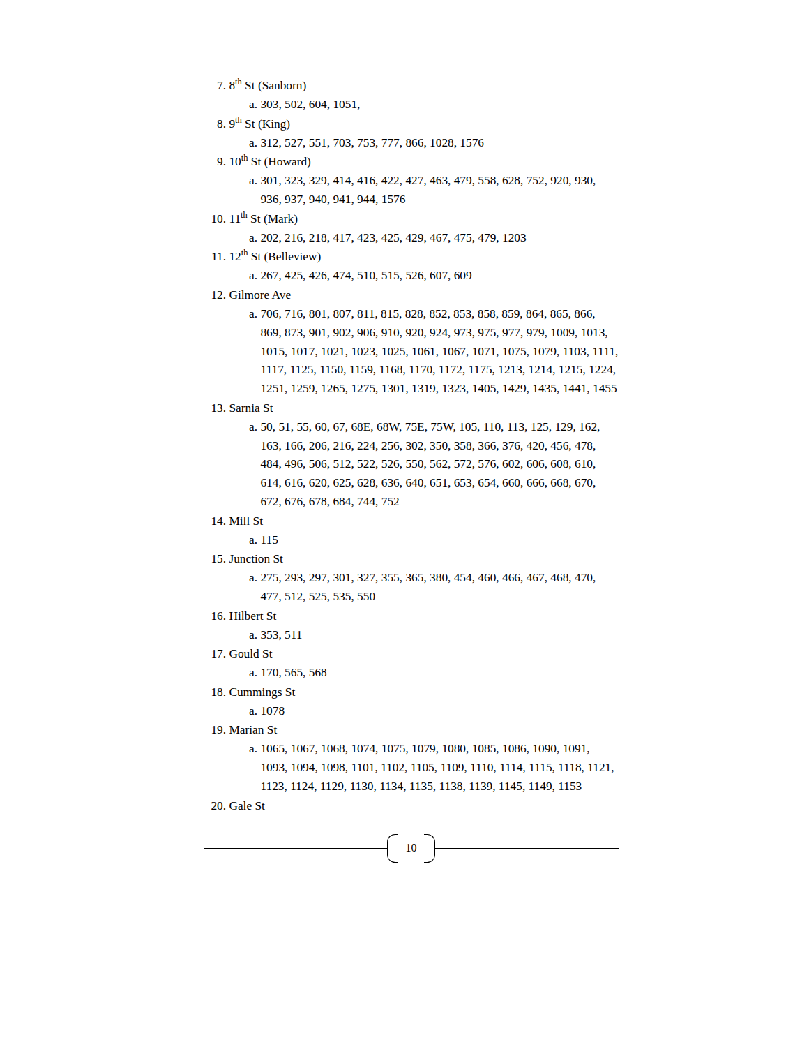8th St (Sanborn)
303, 502, 604, 1051,
9th St (King)
312, 527, 551, 703, 753, 777, 866, 1028, 1576
10th St (Howard)
301, 323, 329, 414, 416, 422, 427, 463, 479, 558, 628, 752, 920, 930, 936, 937, 940, 941, 944, 1576
11th St (Mark)
202, 216, 218, 417, 423, 425, 429, 467, 475, 479, 1203
12th St (Belleview)
267, 425, 426, 474, 510, 515, 526, 607, 609
Gilmore Ave
706, 716, 801, 807, 811, 815, 828, 852, 853, 858, 859, 864, 865, 866, 869, 873, 901, 902, 906, 910, 920, 924, 973, 975, 977, 979, 1009, 1013, 1015, 1017, 1021, 1023, 1025, 1061, 1067, 1071, 1075, 1079, 1103, 1111, 1117, 1125, 1150, 1159, 1168, 1170, 1172, 1175, 1213, 1214, 1215, 1224, 1251, 1259, 1265, 1275, 1301, 1319, 1323, 1405, 1429, 1435, 1441, 1455
Sarnia St
50, 51, 55, 60, 67, 68E, 68W, 75E, 75W, 105, 110, 113, 125, 129, 162, 163, 166, 206, 216, 224, 256, 302, 350, 358, 366, 376, 420, 456, 478, 484, 496, 506, 512, 522, 526, 550, 562, 572, 576, 602, 606, 608, 610, 614, 616, 620, 625, 628, 636, 640, 651, 653, 654, 660, 666, 668, 670, 672, 676, 678, 684, 744, 752
Mill St
115
Junction St
275, 293, 297, 301, 327, 355, 365, 380, 454, 460, 466, 467, 468, 470, 477, 512, 525, 535, 550
Hilbert St
353, 511
Gould St
170, 565, 568
Cummings St
1078
Marian St
1065, 1067, 1068, 1074, 1075, 1079, 1080, 1085, 1086, 1090, 1091, 1093, 1094, 1098, 1101, 1102, 1105, 1109, 1110, 1114, 1115, 1118, 1121, 1123, 1124, 1129, 1130, 1134, 1135, 1138, 1139, 1145, 1149, 1153
Gale St
10